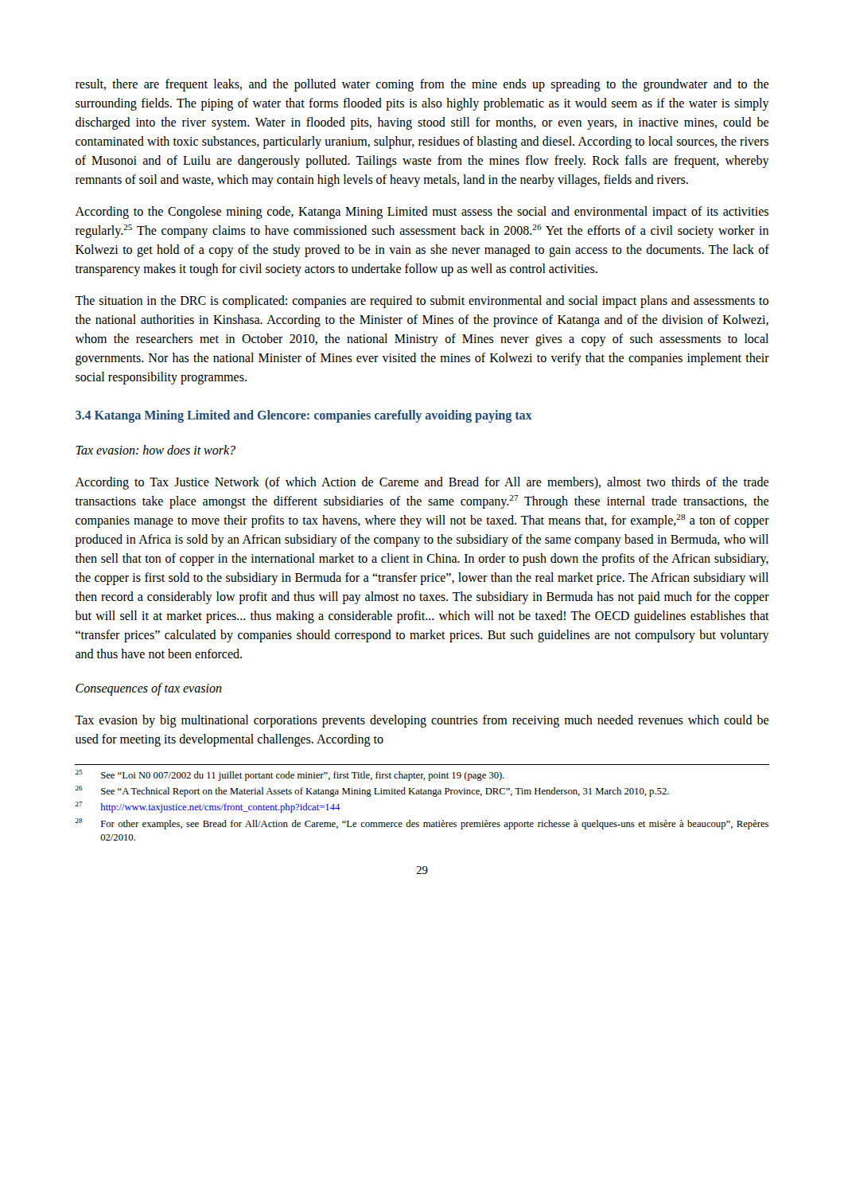result, there are frequent leaks, and the polluted water coming from the mine ends up spreading to the groundwater and to the surrounding fields. The piping of water that forms flooded pits is also highly problematic as it would seem as if the water is simply discharged into the river system. Water in flooded pits, having stood still for months, or even years, in inactive mines, could be contaminated with toxic substances, particularly uranium, sulphur, residues of blasting and diesel. According to local sources, the rivers of Musonoi and of Luilu are dangerously polluted. Tailings waste from the mines flow freely. Rock falls are frequent, whereby remnants of soil and waste, which may contain high levels of heavy metals, land in the nearby villages, fields and rivers.
According to the Congolese mining code, Katanga Mining Limited must assess the social and environmental impact of its activities regularly.25 The company claims to have commissioned such assessment back in 2008.26 Yet the efforts of a civil society worker in Kolwezi to get hold of a copy of the study proved to be in vain as she never managed to gain access to the documents. The lack of transparency makes it tough for civil society actors to undertake follow up as well as control activities.
The situation in the DRC is complicated: companies are required to submit environmental and social impact plans and assessments to the national authorities in Kinshasa. According to the Minister of Mines of the province of Katanga and of the division of Kolwezi, whom the researchers met in October 2010, the national Ministry of Mines never gives a copy of such assessments to local governments. Nor has the national Minister of Mines ever visited the mines of Kolwezi to verify that the companies implement their social responsibility programmes.
3.4 Katanga Mining Limited and Glencore: companies carefully avoiding paying tax
Tax evasion: how does it work?
According to Tax Justice Network (of which Action de Careme and Bread for All are members), almost two thirds of the trade transactions take place amongst the different subsidiaries of the same company.27 Through these internal trade transactions, the companies manage to move their profits to tax havens, where they will not be taxed. That means that, for example,28 a ton of copper produced in Africa is sold by an African subsidiary of the company to the subsidiary of the same company based in Bermuda, who will then sell that ton of copper in the international market to a client in China. In order to push down the profits of the African subsidiary, the copper is first sold to the subsidiary in Bermuda for a “transfer price”, lower than the real market price. The African subsidiary will then record a considerably low profit and thus will pay almost no taxes. The subsidiary in Bermuda has not paid much for the copper but will sell it at market prices... thus making a considerable profit... which will not be taxed! The OECD guidelines establishes that “transfer prices” calculated by companies should correspond to market prices. But such guidelines are not compulsory but voluntary and thus have not been enforced.
Consequences of tax evasion
Tax evasion by big multinational corporations prevents developing countries from receiving much needed revenues which could be used for meeting its developmental challenges. According to
| 25 | See “Loi N0 007/2002 du 11 juillet portant code minier”, first Title, first chapter, point 19 (page 30). |
| 26 | See “A Technical Report on the Material Assets of Katanga Mining Limited Katanga Province, DRC”, Tim Henderson, 31 March 2010, p.52. |
| 27 | http://www.taxjustice.net/cms/front_content.php?idcat=144 |
| 28 | For other examples, see Bread for All/Action de Careme, “Le commerce des matières premières apporte richesse à quelques-uns et misère à beaucoup”, Repères 02/2010. |
29